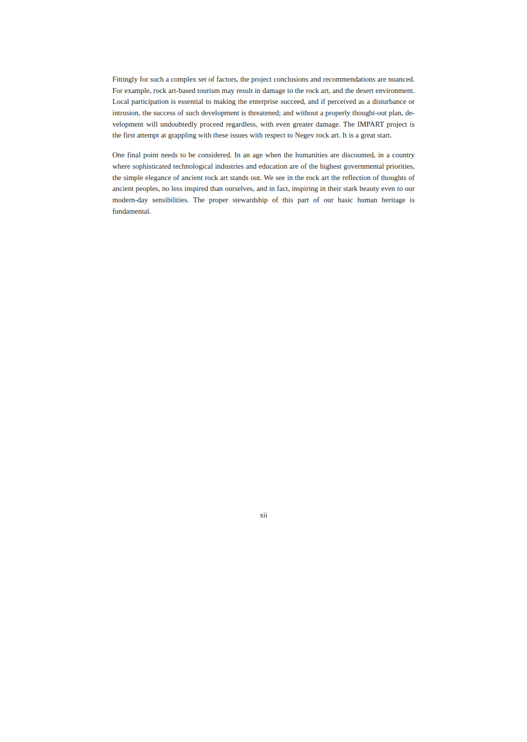Fittingly for such a complex set of factors, the project conclusions and recommendations are nuanced. For example, rock art-based tourism may result in damage to the rock art, and the desert environment. Local participation is essential to making the enterprise succeed, and if perceived as a disturbance or intrusion, the success of such development is threatened; and without a properly thought-out plan, development will undoubtedly proceed regardless, with even greater damage. The IMPART project is the first attempt at grappling with these issues with respect to Negev rock art. It is a great start.
One final point needs to be considered. In an age when the humanities are discounted, in a country where sophisticated technological industries and education are of the highest governmental priorities, the simple elegance of ancient rock art stands out. We see in the rock art the reflection of thoughts of ancient peoples, no less inspired than ourselves, and in fact, inspiring in their stark beauty even to our modern-day sensibilities. The proper stewardship of this part of our basic human heritage is fundamental.
xii